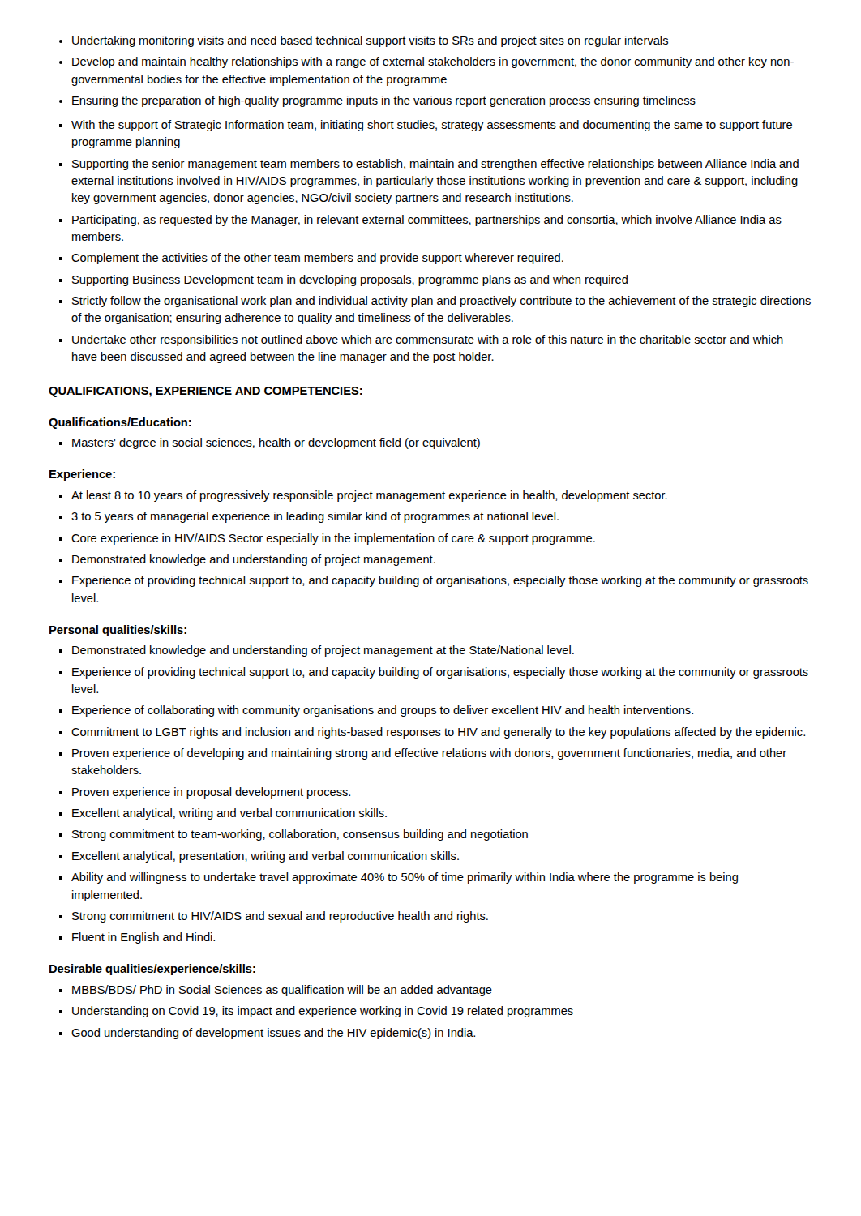Undertaking monitoring visits and need based technical support visits to SRs and project sites on regular intervals
Develop and maintain healthy relationships with a range of external stakeholders in government, the donor community and other key non-governmental bodies for the effective implementation of the programme
Ensuring the preparation of high-quality programme inputs in the various report generation process ensuring timeliness
With the support of Strategic Information team, initiating short studies, strategy assessments and documenting the same to support future programme planning
Supporting the senior management team members to establish, maintain and strengthen effective relationships between Alliance India and external institutions involved in HIV/AIDS programmes, in particularly those institutions working in prevention and care & support, including key government agencies, donor agencies, NGO/civil society partners and research institutions.
Participating, as requested by the Manager, in relevant external committees, partnerships and consortia, which involve Alliance India as members.
Complement the activities of the other team members and provide support wherever required.
Supporting Business Development team in developing proposals, programme plans as and when required
Strictly follow the organisational work plan and individual activity plan and proactively contribute to the achievement of the strategic directions of the organisation; ensuring adherence to quality and timeliness of the deliverables.
Undertake other responsibilities not outlined above which are commensurate with a role of this nature in the charitable sector and which have been discussed and agreed between the line manager and the post holder.
QUALIFICATIONS, EXPERIENCE AND COMPETENCIES:
Qualifications/Education:
Masters' degree in social sciences, health or development field (or equivalent)
Experience:
At least 8 to 10 years of progressively responsible project management experience in health, development sector.
3 to 5 years of managerial experience in leading similar kind of programmes at national level.
Core experience in HIV/AIDS Sector especially in the implementation of care & support programme.
Demonstrated knowledge and understanding of project management.
Experience of providing technical support to, and capacity building of organisations, especially those working at the community or grassroots level.
Personal qualities/skills:
Demonstrated knowledge and understanding of project management at the State/National level.
Experience of providing technical support to, and capacity building of organisations, especially those working at the community or grassroots level.
Experience of collaborating with community organisations and groups to deliver excellent HIV and health interventions.
Commitment to LGBT rights and inclusion and rights-based responses to HIV and generally to the key populations affected by the epidemic.
Proven experience of developing and maintaining strong and effective relations with donors, government functionaries, media, and other stakeholders.
Proven experience in proposal development process.
Excellent analytical, writing and verbal communication skills.
Strong commitment to team-working, collaboration, consensus building and negotiation
Excellent analytical, presentation, writing and verbal communication skills.
Ability and willingness to undertake travel approximate 40% to 50% of time primarily within India where the programme is being implemented.
Strong commitment to HIV/AIDS and sexual and reproductive health and rights.
Fluent in English and Hindi.
Desirable qualities/experience/skills:
MBBS/BDS/ PhD in Social Sciences as qualification will be an added advantage
Understanding on Covid 19, its impact and experience working in Covid 19 related programmes
Good understanding of development issues and the HIV epidemic(s) in India.